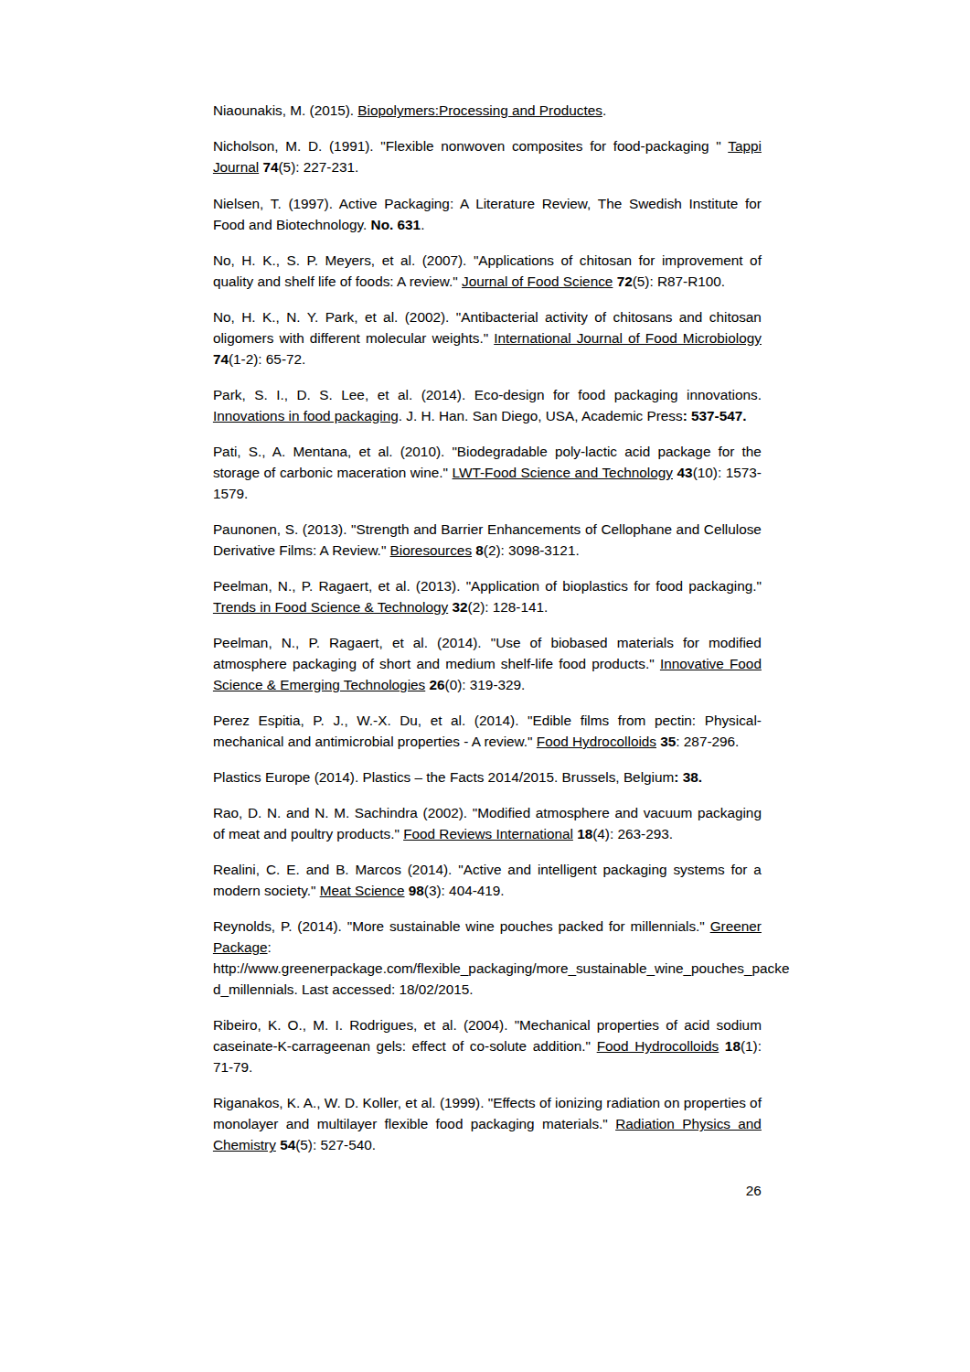Niaounakis, M. (2015). Biopolymers:Processing and Productes.
Nicholson, M. D. (1991). "Flexible nonwoven composites for food-packaging " Tappi Journal 74(5): 227-231.
Nielsen, T. (1997). Active Packaging: A Literature Review, The Swedish Institute for Food and Biotechnology. No. 631.
No, H. K., S. P. Meyers, et al. (2007). "Applications of chitosan for improvement of quality and shelf life of foods: A review." Journal of Food Science 72(5): R87-R100.
No, H. K., N. Y. Park, et al. (2002). "Antibacterial activity of chitosans and chitosan oligomers with different molecular weights." International Journal of Food Microbiology 74(1-2): 65-72.
Park, S. I., D. S. Lee, et al. (2014). Eco-design for food packaging innovations. Innovations in food packaging. J. H. Han. San Diego, USA, Academic Press: 537-547.
Pati, S., A. Mentana, et al. (2010). "Biodegradable poly-lactic acid package for the storage of carbonic maceration wine." LWT-Food Science and Technology 43(10): 1573-1579.
Paunonen, S. (2013). "Strength and Barrier Enhancements of Cellophane and Cellulose Derivative Films: A Review." Bioresources 8(2): 3098-3121.
Peelman, N., P. Ragaert, et al. (2013). "Application of bioplastics for food packaging." Trends in Food Science & Technology 32(2): 128-141.
Peelman, N., P. Ragaert, et al. (2014). "Use of biobased materials for modified atmosphere packaging of short and medium shelf-life food products." Innovative Food Science & Emerging Technologies 26(0): 319-329.
Perez Espitia, P. J., W.-X. Du, et al. (2014). "Edible films from pectin: Physical-mechanical and antimicrobial properties - A review." Food Hydrocolloids 35: 287-296.
Plastics Europe (2014). Plastics – the Facts 2014/2015. Brussels, Belgium: 38.
Rao, D. N. and N. M. Sachindra (2002). "Modified atmosphere and vacuum packaging of meat and poultry products." Food Reviews International 18(4): 263-293.
Realini, C. E. and B. Marcos (2014). "Active and intelligent packaging systems for a modern society." Meat Science 98(3): 404-419.
Reynolds, P. (2014). "More sustainable wine pouches packed for millennials." Greener Package:
http://www.greenerpackage.com/flexible_packaging/more_sustainable_wine_pouches_packe d_millennials. Last accessed: 18/02/2015.
Ribeiro, K. O., M. I. Rodrigues, et al. (2004). "Mechanical properties of acid sodium caseinate-K-carrageenan gels: effect of co-solute addition." Food Hydrocolloids 18(1): 71-79.
Riganakos, K. A., W. D. Koller, et al. (1999). "Effects of ionizing radiation on properties of monolayer and multilayer flexible food packaging materials." Radiation Physics and Chemistry 54(5): 527-540.
26